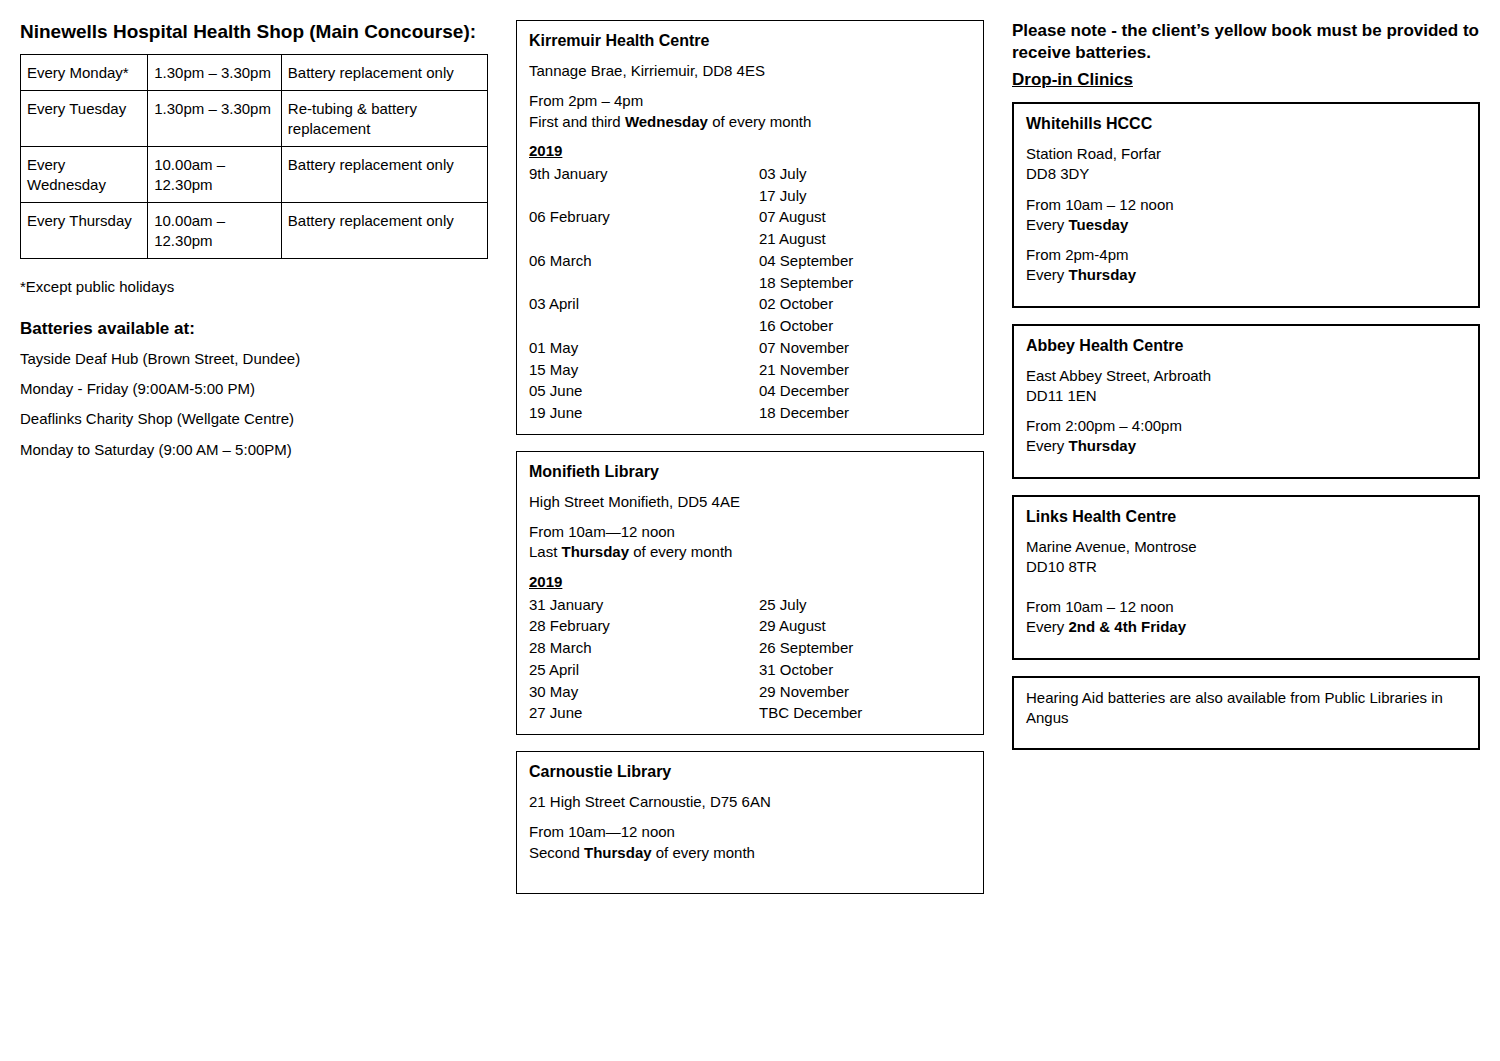Ninewells Hospital Health Shop (Main Concourse):
| Every Monday* | 1.30pm – 3.30pm | Battery replacement only |
| Every Tuesday | 1.30pm – 3.30pm | Re-tubing & battery replacement |
| Every Wednesday | 10.00am – 12.30pm | Battery replacement only |
| Every Thursday | 10.00am – 12.30pm | Battery replacement only |
*Except public holidays
Batteries available at:
Tayside Deaf Hub (Brown Street, Dundee)
Monday - Friday (9:00AM-5:00 PM)
Deaflinks Charity Shop (Wellgate Centre)
Monday to Saturday (9:00 AM – 5:00PM)
Kirremuir Health Centre
Tannage Brae, Kirriemuir, DD8 4ES
From 2pm – 4pm
First and third Wednesday of every month
2019
9th January
06 February
06 March
03 April
01 May
15 May
05 June
19 June
03 July
17 July
07 August
21 August
04 September
18 September
02 October
16 October
07 November
21 November
04 December
18 December
Monifieth Library
High Street Monifieth, DD5 4AE
From 10am—12 noon
Last Thursday of every month
2019
31 January
28 February
28 March
25 April
30 May
27 June
25 July
29 August
26 September
31 October
29 November
TBC December
Carnoustie Library
21 High Street Carnoustie, D75 6AN
From 10am—12 noon
Second Thursday of every month
Please note - the client’s yellow book must be provided to receive batteries.
Drop-in Clinics
Whitehills HCCC
Station Road, Forfar
DD8 3DY
From 10am – 12 noon
Every Tuesday
From 2pm-4pm
Every Thursday
Abbey Health Centre
East Abbey Street, Arbroath
DD11 1EN
From 2:00pm – 4:00pm
Every Thursday
Links Health Centre
Marine Avenue, Montrose
DD10 8TR
From 10am – 12 noon
Every 2nd & 4th Friday
Hearing Aid batteries are also available from Public Libraries in Angus